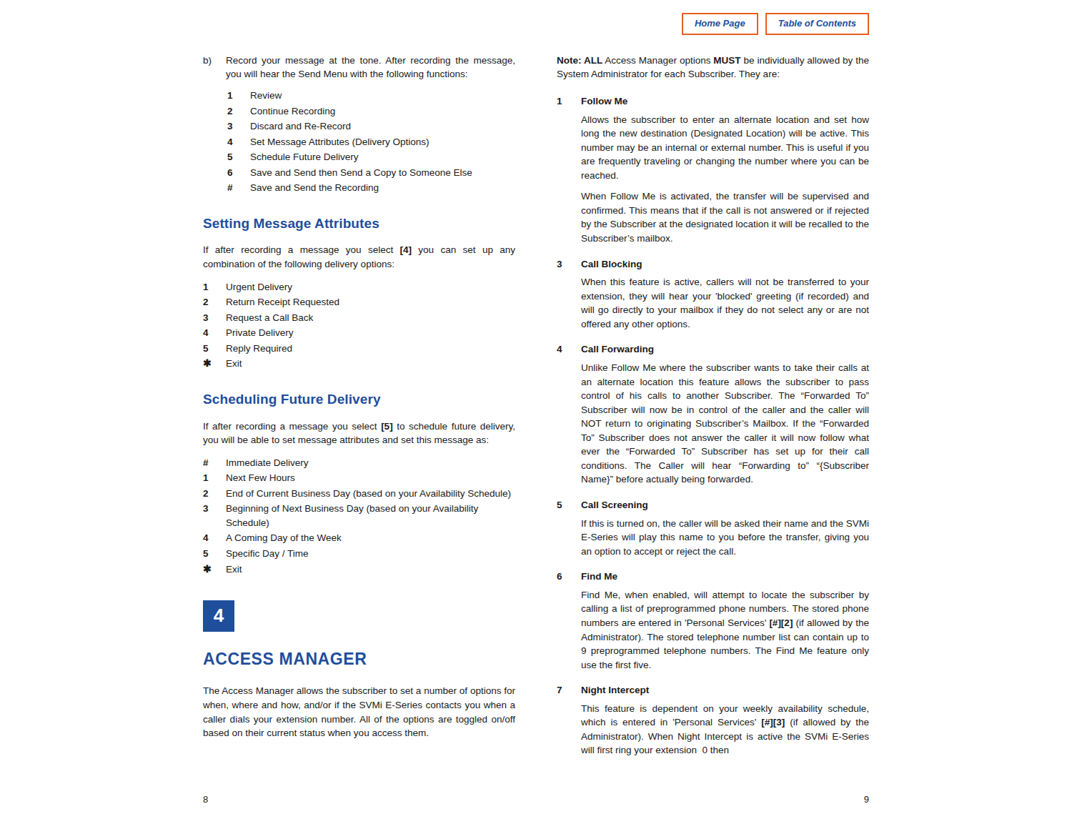Home Page Table of Contents
b)
Record your message at the tone. After recording the message, you will hear the Send Menu with the following functions:
1
Review
2
Continue Recording
3
Discard and Re-Record
4
Set Message Attributes (Delivery Options)
5
Schedule Future Delivery
6
Save and Send then Send a Copy to Someone Else
#
Save and Send the Recording
Setting Message Attributes
If after recording a message you select [4] you can set up any combination of the following delivery options:
1
Urgent Delivery
2
Return Receipt Requested
3
Request a Call Back
4
Private Delivery
5
Reply Required
✱
Exit
Scheduling Future Delivery
If after recording a message you select [5] to schedule future delivery, you will be able to set message attributes and set this message as:
#
Immediate Delivery
1
Next Few Hours
2
End of Current Business Day (based on your Availability Schedule)
3
Beginning of Next Business Day (based on your Availability Schedule)
4
A Coming Day of the Week
5
Specific Day / Time
✱
Exit
4
ACCESS MANAGER
The Access Manager allows the subscriber to set a number of options for when, where and how, and/or if the SVMi E-Series contacts you when a caller dials your extension number. All of the options are toggled on/off based on their current status when you access them.
Note: ALL Access Manager options MUST be individually allowed by the System Administrator for each Subscriber. They are:
1
Follow Me
Allows the subscriber to enter an alternate location and set how long the new destination (Designated Location) will be active. This number may be an internal or external number. This is useful if you are frequently traveling or changing the number where you can be reached.
When Follow Me is activated, the transfer will be supervised and confirmed. This means that if the call is not answered or if rejected by the Subscriber at the designated location it will be recalled to the Subscriber’s mailbox.
3
Call Blocking
When this feature is active, callers will not be transferred to your extension, they will hear your 'blocked' greeting (if recorded) and will go directly to your mailbox if they do not select any or are not offered any other options.
4
Call Forwarding
Unlike Follow Me where the subscriber wants to take their calls at an alternate location this feature allows the subscriber to pass control of his calls to another Subscriber. The “Forwarded To” Subscriber will now be in control of the caller and the caller will NOT return to originating Subscriber’s Mailbox. If the “Forwarded To” Subscriber does not answer the caller it will now follow what ever the “Forwarded To” Subscriber has set up for their call conditions. The Caller will hear “Forwarding to” “{Subscriber Name}” before actually being forwarded.
5
Call Screening
If this is turned on, the caller will be asked their name and the SVMi E-Series will play this name to you before the transfer, giving you an option to accept or reject the call.
6
Find Me
Find Me, when enabled, will attempt to locate the subscriber by calling a list of preprogrammed phone numbers. The stored phone numbers are entered in 'Personal Services' [#][2] (if allowed by the Administrator). The stored telephone number list can contain up to 9 preprogrammed telephone numbers. The Find Me feature only use the first five.
7
Night Intercept
This feature is dependent on your weekly availability schedule, which is entered in 'Personal Services' [#][3] (if allowed by the Administrator). When Night Intercept is active the SVMi E-Series will first ring your extension 0 then
8 9